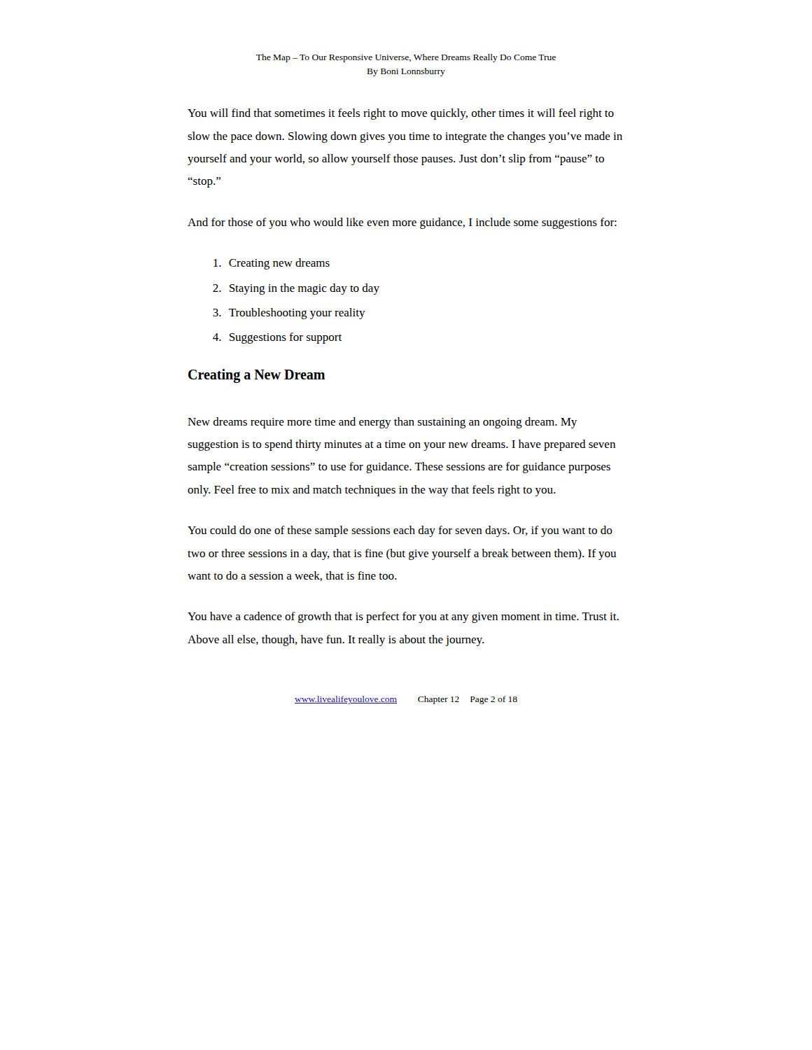The Map – To Our Responsive Universe, Where Dreams Really Do Come True By Boni Lonnsburry
You will find that sometimes it feels right to move quickly, other times it will feel right to slow the pace down. Slowing down gives you time to integrate the changes you’ve made in yourself and your world, so allow yourself those pauses. Just don’t slip from “pause” to “stop.”
And for those of you who would like even more guidance, I include some suggestions for:
Creating new dreams
Staying in the magic day to day
Troubleshooting your reality
Suggestions for support
Creating a New Dream
New dreams require more time and energy than sustaining an ongoing dream. My suggestion is to spend thirty minutes at a time on your new dreams. I have prepared seven sample “creation sessions” to use for guidance. These sessions are for guidance purposes only. Feel free to mix and match techniques in the way that feels right to you.
You could do one of these sample sessions each day for seven days. Or, if you want to do two or three sessions in a day, that is fine (but give yourself a break between them). If you want to do a session a week, that is fine too.
You have a cadence of growth that is perfect for you at any given moment in time. Trust it. Above all else, though, have fun. It really is about the journey.
www.livealifeyoulove.com Chapter 12 Page 2 of 18